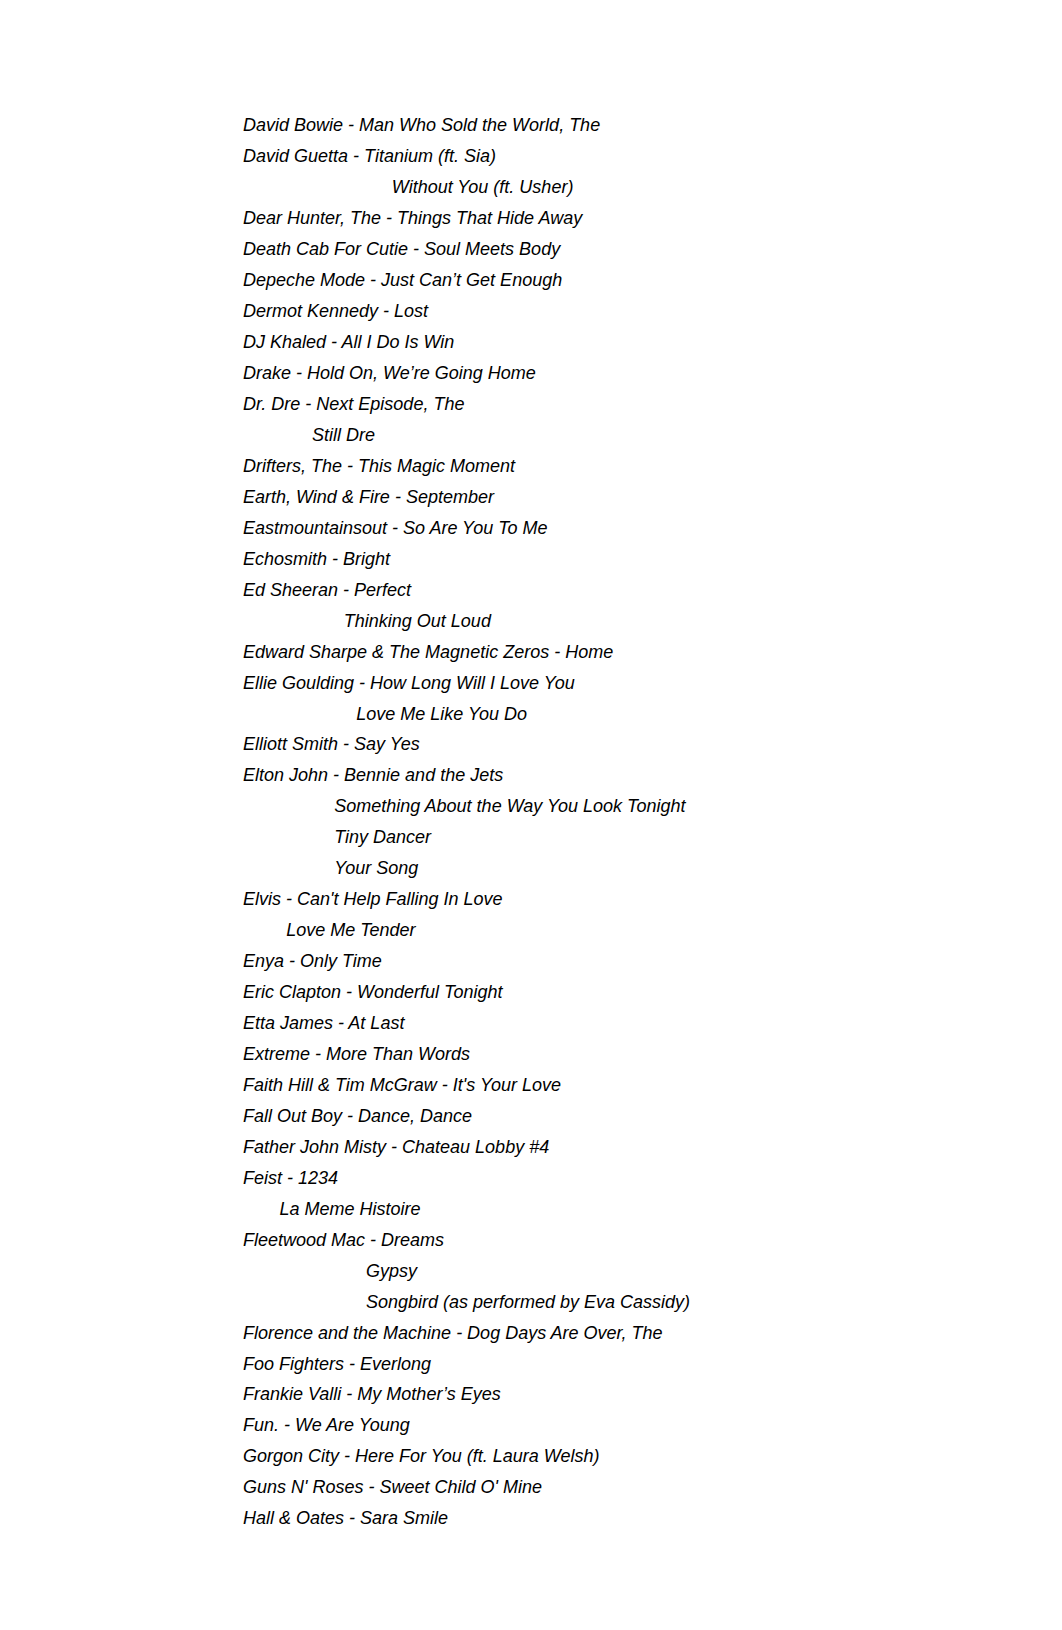David Bowie - Man Who Sold the World, The
David Guetta - Titanium (ft. Sia)
Without You (ft. Usher)
Dear Hunter, The - Things That Hide Away
Death Cab For Cutie - Soul Meets Body
Depeche Mode - Just Can’t Get Enough
Dermot Kennedy - Lost
DJ Khaled - All I Do Is Win
Drake - Hold On, We’re Going Home
Dr. Dre - Next Episode, The
Still Dre
Drifters, The - This Magic Moment
Earth, Wind & Fire - September
Eastmountainsout - So Are You To Me
Echosmith - Bright
Ed Sheeran - Perfect
Thinking Out Loud
Edward Sharpe & The Magnetic Zeros - Home
Ellie Goulding - How Long Will I Love You
Love Me Like You Do
Elliott Smith - Say Yes
Elton John - Bennie and the Jets
Something About the Way You Look Tonight
Tiny Dancer
Your Song
Elvis - Can't Help Falling In Love
Love Me Tender
Enya - Only Time
Eric Clapton - Wonderful Tonight
Etta James - At Last
Extreme - More Than Words
Faith Hill & Tim McGraw - It's Your Love
Fall Out Boy - Dance, Dance
Father John Misty - Chateau Lobby #4
Feist - 1234
La Meme Histoire
Fleetwood Mac - Dreams
Gypsy
Songbird (as performed by Eva Cassidy)
Florence and the Machine - Dog Days Are Over, The
Foo Fighters - Everlong
Frankie Valli - My Mother’s Eyes
Fun. - We Are Young
Gorgon City - Here For You (ft. Laura Welsh)
Guns N' Roses - Sweet Child O' Mine
Hall & Oates - Sara Smile